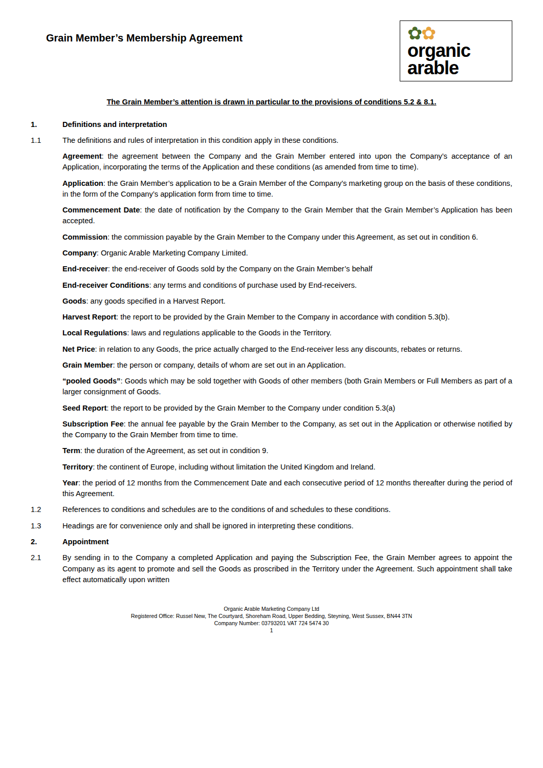Grain Member’s Membership Agreement
✿✿
organic
arable
The Grain Member’s attention is drawn in particular to the provisions of conditions 5.2 & 8.1.
1.
Definitions and interpretation
1.1
The definitions and rules of interpretation in this condition apply in these conditions.
Agreement: the agreement between the Company and the Grain Member entered into upon the Company’s acceptance of an Application, incorporating the terms of the Application and these conditions (as amended from time to time).
Application: the Grain Member’s application to be a Grain Member of the Company’s marketing group on the basis of these conditions, in the form of the Company’s application form from time to time.
Commencement Date: the date of notification by the Company to the Grain Member that the Grain Member’s Application has been accepted.
Commission: the commission payable by the Grain Member to the Company under this Agreement, as set out in condition 6.
Company: Organic Arable Marketing Company Limited.
End-receiver: the end-receiver of Goods sold by the Company on the Grain Member’s behalf
End-receiver Conditions: any terms and conditions of purchase used by End-receivers.
Goods: any goods specified in a Harvest Report.
Harvest Report: the report to be provided by the Grain Member to the Company in accordance with condition 5.3(b).
Local Regulations: laws and regulations applicable to the Goods in the Territory.
Net Price: in relation to any Goods, the price actually charged to the End-receiver less any discounts, rebates or returns.
Grain Member: the person or company, details of whom are set out in an Application.
“pooled Goods”: Goods which may be sold together with Goods of other members (both Grain Members or Full Members as part of a larger consignment of Goods.
Seed Report: the report to be provided by the Grain Member to the Company under condition 5.3(a)
Subscription Fee: the annual fee payable by the Grain Member to the Company, as set out in the Application or otherwise notified by the Company to the Grain Member from time to time.
Term: the duration of the Agreement, as set out in condition 9.
Territory: the continent of Europe, including without limitation the United Kingdom and Ireland.
Year: the period of 12 months from the Commencement Date and each consecutive period of 12 months thereafter during the period of this Agreement.
1.2
References to conditions and schedules are to the conditions of and schedules to these conditions.
1.3
Headings are for convenience only and shall be ignored in interpreting these conditions.
2.
Appointment
2.1
By sending in to the Company a completed Application and paying the Subscription Fee, the Grain Member agrees to appoint the Company as its agent to promote and sell the Goods as proscribed in the Territory under the Agreement. Such appointment shall take effect automatically upon written
Organic Arable Marketing Company Ltd
Registered Office: Russel New, The Courtyard, Shoreham Road, Upper Bedding, Steyning, West Sussex, BN44 3TN
Company Number: 03793201 VAT 724 5474 30
1